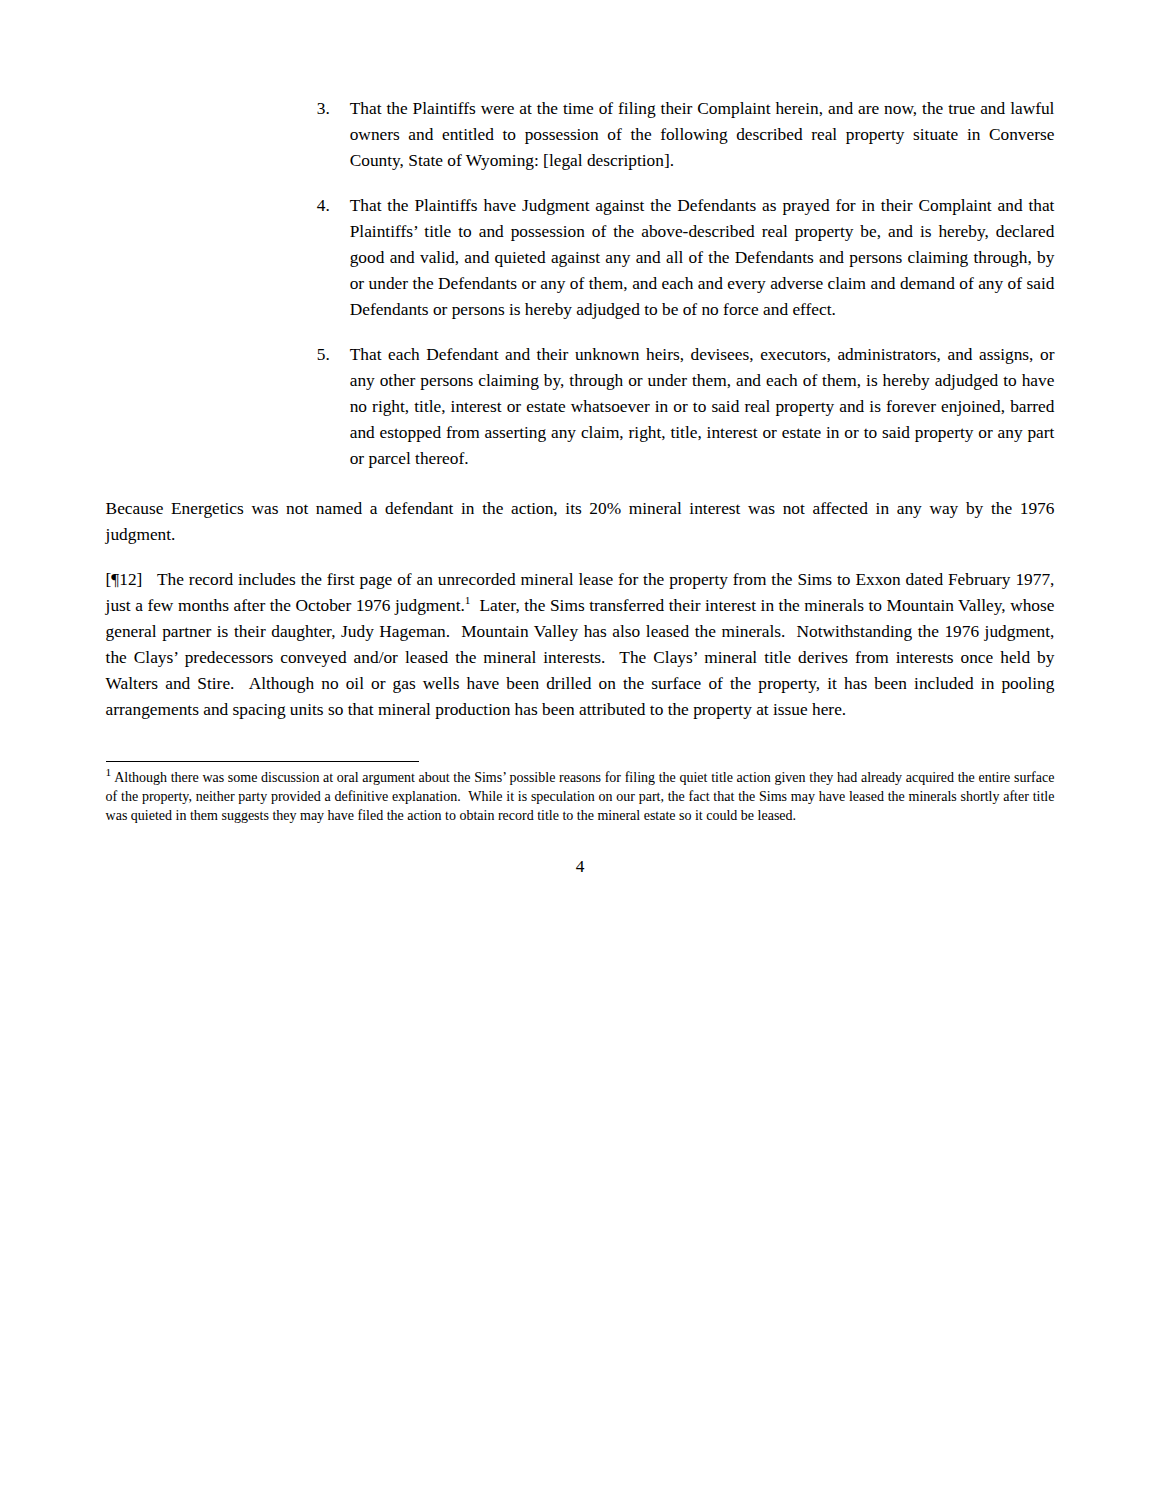3. That the Plaintiffs were at the time of filing their Complaint herein, and are now, the true and lawful owners and entitled to possession of the following described real property situate in Converse County, State of Wyoming: [legal description].
4. That the Plaintiffs have Judgment against the Defendants as prayed for in their Complaint and that Plaintiffs’ title to and possession of the above-described real property be, and is hereby, declared good and valid, and quieted against any and all of the Defendants and persons claiming through, by or under the Defendants or any of them, and each and every adverse claim and demand of any of said Defendants or persons is hereby adjudged to be of no force and effect.
5. That each Defendant and their unknown heirs, devisees, executors, administrators, and assigns, or any other persons claiming by, through or under them, and each of them, is hereby adjudged to have no right, title, interest or estate whatsoever in or to said real property and is forever enjoined, barred and estopped from asserting any claim, right, title, interest or estate in or to said property or any part or parcel thereof.
Because Energetics was not named a defendant in the action, its 20% mineral interest was not affected in any way by the 1976 judgment.
[¶12] The record includes the first page of an unrecorded mineral lease for the property from the Sims to Exxon dated February 1977, just a few months after the October 1976 judgment.1 Later, the Sims transferred their interest in the minerals to Mountain Valley, whose general partner is their daughter, Judy Hageman. Mountain Valley has also leased the minerals. Notwithstanding the 1976 judgment, the Clays’ predecessors conveyed and/or leased the mineral interests. The Clays’ mineral title derives from interests once held by Walters and Stire. Although no oil or gas wells have been drilled on the surface of the property, it has been included in pooling arrangements and spacing units so that mineral production has been attributed to the property at issue here.
1 Although there was some discussion at oral argument about the Sims’ possible reasons for filing the quiet title action given they had already acquired the entire surface of the property, neither party provided a definitive explanation. While it is speculation on our part, the fact that the Sims may have leased the minerals shortly after title was quieted in them suggests they may have filed the action to obtain record title to the mineral estate so it could be leased.
4